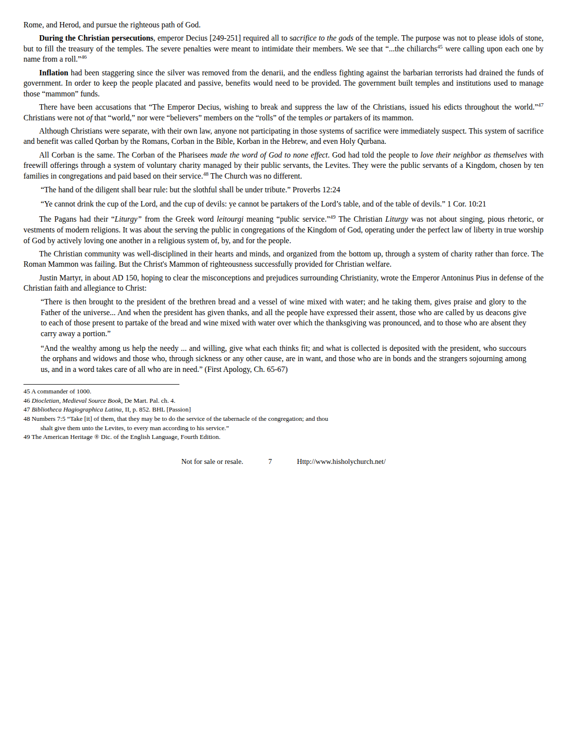Rome, and Herod, and pursue the righteous path of God.
During the Christian persecutions, emperor Decius [249-251] required all to sacrifice to the gods of the temple. The purpose was not to please idols of stone, but to fill the treasury of the temples. The severe penalties were meant to intimidate their members. We see that “...the chiliarchs45 were calling upon each one by name from a roll.”46
Inflation had been staggering since the silver was removed from the denarii, and the endless fighting against the barbarian terrorists had drained the funds of government. In order to keep the people placated and passive, benefits would need to be provided. The government built temples and institutions used to manage those “mammon” funds.
There have been accusations that “The Emperor Decius, wishing to break and suppress the law of the Christians, issued his edicts throughout the world.”47 Christians were not of that “world,” nor were “believers” members on the “rolls” of the temples or partakers of its mammon.
Although Christians were separate, with their own law, anyone not participating in those systems of sacrifice were immediately suspect. This system of sacrifice and benefit was called Qorban by the Romans, Corban in the Bible, Korban in the Hebrew, and even Holy Qurbana.
All Corban is the same. The Corban of the Pharisees made the word of God to none effect. God had told the people to love their neighbor as themselves with freewill offerings through a system of voluntary charity managed by their public servants, the Levites. They were the public servants of a Kingdom, chosen by ten families in congregations and paid based on their service.48 The Church was no different.
“The hand of the diligent shall bear rule: but the slothful shall be under tribute.” Proverbs 12:24
“Ye cannot drink the cup of the Lord, and the cup of devils: ye cannot be partakers of the Lord’s table, and of the table of devils.” 1 Cor. 10:21
The Pagans had their “Liturgy” from the Greek word leitourgi meaning “public service.”49 The Christian Liturgy was not about singing, pious rhetoric, or vestments of modern religions. It was about the serving the public in congregations of the Kingdom of God, operating under the perfect law of liberty in true worship of God by actively loving one another in a religious system of, by, and for the people.
The Christian community was well-disciplined in their hearts and minds, and organized from the bottom up, through a system of charity rather than force. The Roman Mammon was failing. But the Christ's Mammon of righteousness successfully provided for Christian welfare.
Justin Martyr, in about AD 150, hoping to clear the misconceptions and prejudices surrounding Christianity, wrote the Emperor Antoninus Pius in defense of the Christian faith and allegiance to Christ:
“There is then brought to the president of the brethren bread and a vessel of wine mixed with water; and he taking them, gives praise and glory to the Father of the universe... And when the president has given thanks, and all the people have expressed their assent, those who are called by us deacons give to each of those present to partake of the bread and wine mixed with water over which the thanksgiving was pronounced, and to those who are absent they carry away a portion.”
“And the wealthy among us help the needy ... and willing, give what each thinks fit; and what is collected is deposited with the president, who succours the orphans and widows and those who, through sickness or any other cause, are in want, and those who are in bonds and the strangers sojourning among us, and in a word takes care of all who are in need.” (First Apology, Ch. 65-67)
45 A commander of 1000.
46 Diocletian, Medieval Source Book, De Mart. Pal. ch. 4.
47 Bibliotheca Hagiographica Latina, II, p. 852. BHL [Passion]
48 Numbers 7:5 “Take [it] of them, that they may be to do the service of the tabernacle of the congregation; and thou
shalt give them unto the Levites, to every man according to his service.”
49 The American Heritage ® Dic. of the English Language, Fourth Edition.
Not for sale or resale. 7 Http://www.hisholychurch.net/